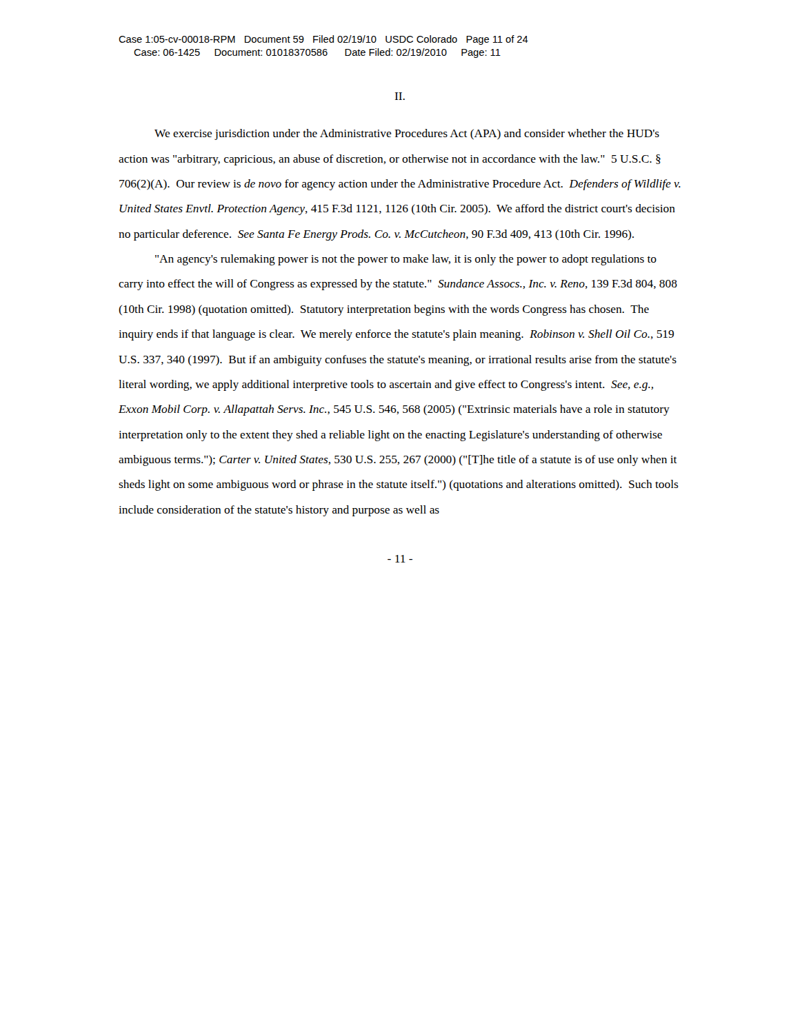Case 1:05-cv-00018-RPM Document 59 Filed 02/19/10 USDC Colorado Page 11 of 24
Case: 06-1425 Document: 01018370586 Date Filed: 02/19/2010 Page: 11
II.
We exercise jurisdiction under the Administrative Procedures Act (APA) and consider whether the HUD's action was "arbitrary, capricious, an abuse of discretion, or otherwise not in accordance with the law." 5 U.S.C. § 706(2)(A). Our review is de novo for agency action under the Administrative Procedure Act. Defenders of Wildlife v. United States Envtl. Protection Agency, 415 F.3d 1121, 1126 (10th Cir. 2005). We afford the district court's decision no particular deference. See Santa Fe Energy Prods. Co. v. McCutcheon, 90 F.3d 409, 413 (10th Cir. 1996).
"An agency's rulemaking power is not the power to make law, it is only the power to adopt regulations to carry into effect the will of Congress as expressed by the statute." Sundance Assocs., Inc. v. Reno, 139 F.3d 804, 808 (10th Cir. 1998) (quotation omitted). Statutory interpretation begins with the words Congress has chosen. The inquiry ends if that language is clear. We merely enforce the statute's plain meaning. Robinson v. Shell Oil Co., 519 U.S. 337, 340 (1997). But if an ambiguity confuses the statute's meaning, or irrational results arise from the statute's literal wording, we apply additional interpretive tools to ascertain and give effect to Congress's intent. See, e.g., Exxon Mobil Corp. v. Allapattah Servs. Inc., 545 U.S. 546, 568 (2005) ("Extrinsic materials have a role in statutory interpretation only to the extent they shed a reliable light on the enacting Legislature's understanding of otherwise ambiguous terms."); Carter v. United States, 530 U.S. 255, 267 (2000) ("[T]he title of a statute is of use only when it sheds light on some ambiguous word or phrase in the statute itself.") (quotations and alterations omitted). Such tools include consideration of the statute's history and purpose as well as
- 11 -